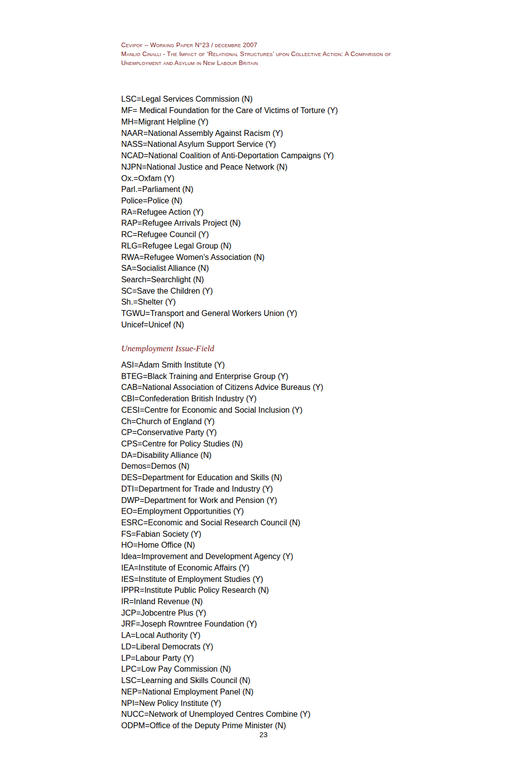Cevipof – Working Paper N°23 / décembre 2007
Manlio Cinalli - The Impact of ‘Relational Structures’ upon Collective Action: A Comparison of Unemployment and Asylum in New Labour Britain
LSC=Legal Services Commission (N)
MF= Medical Foundation for the Care of Victims of Torture (Y)
MH=Migrant Helpline (Y)
NAAR=National Assembly Against Racism (Y)
NASS=National Asylum Support Service (Y)
NCAD=National Coalition of Anti-Deportation Campaigns (Y)
NJPN=National Justice and Peace Network (N)
Ox.=Oxfam (Y)
Parl.=Parliament (N)
Police=Police (N)
RA=Refugee Action (Y)
RAP=Refugee Arrivals Project (N)
RC=Refugee Council (Y)
RLG=Refugee Legal Group (N)
RWA=Refugee Women's Association (N)
SA=Socialist Alliance (N)
Search=Searchlight (N)
SC=Save the Children (Y)
Sh.=Shelter (Y)
TGWU=Transport and General Workers Union (Y)
Unicef=Unicef (N)
Unemployment Issue-Field
ASI=Adam Smith Institute (Y)
BTEG=Black Training and Enterprise Group (Y)
CAB=National Association of Citizens Advice Bureaus (Y)
CBI=Confederation British Industry (Y)
CESI=Centre for Economic and Social Inclusion (Y)
Ch=Church of England (Y)
CP=Conservative Party (Y)
CPS=Centre for Policy Studies (N)
DA=Disability Alliance (N)
Demos=Demos (N)
DES=Department for Education and Skills (N)
DTI=Department for Trade and Industry (Y)
DWP=Department for Work and Pension (Y)
EO=Employment Opportunities (Y)
ESRC=Economic and Social Research Council (N)
FS=Fabian Society (Y)
HO=Home Office (N)
Idea=Improvement and Development Agency (Y)
IEA=Institute of Economic Affairs (Y)
IES=Institute of Employment Studies (Y)
IPPR=Institute Public Policy Research (N)
IR=Inland Revenue (N)
JCP=Jobcentre Plus (Y)
JRF=Joseph Rowntree Foundation (Y)
LA=Local Authority (Y)
LD=Liberal Democrats (Y)
LP=Labour Party (Y)
LPC=Low Pay Commission (N)
LSC=Learning and Skills Council (N)
NEP=National Employment Panel (N)
NPI=New Policy Institute (Y)
NUCC=Network of Unemployed Centres Combine (Y)
ODPM=Office of the Deputy Prime Minister (N)
23